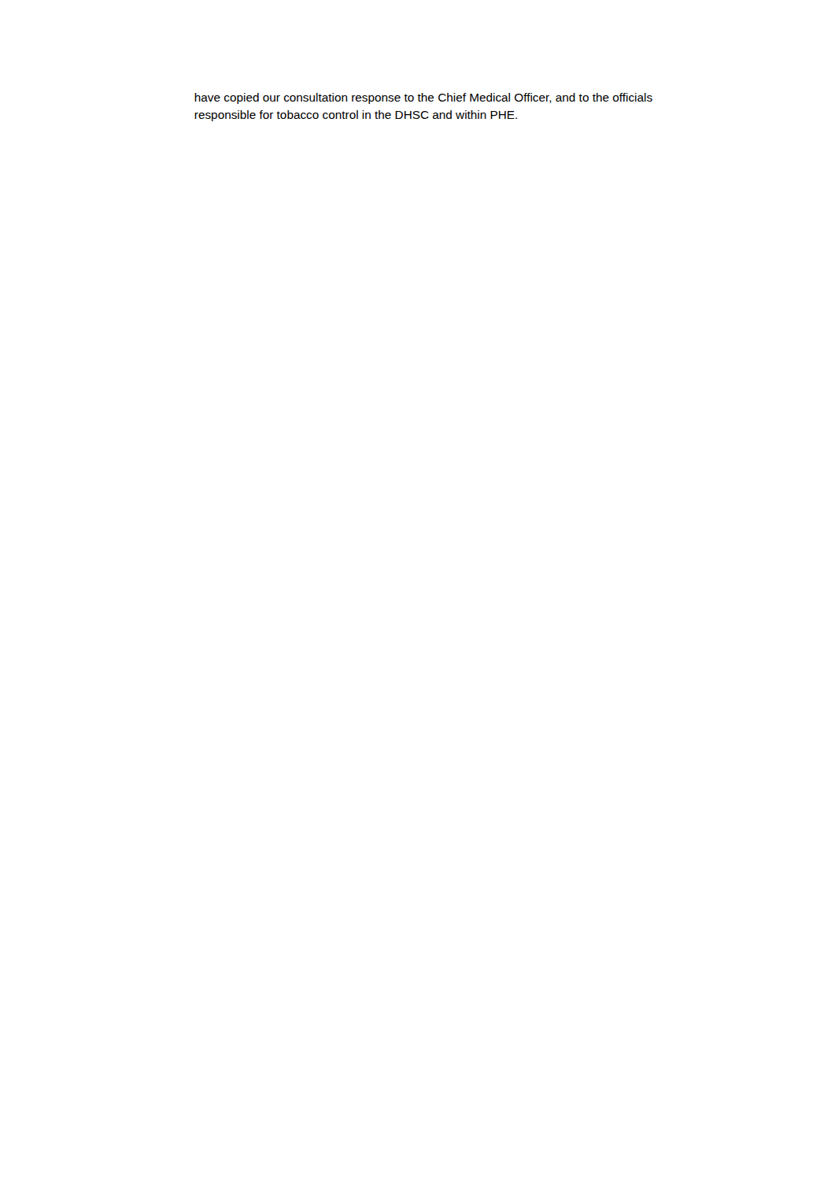have copied our consultation response to the Chief Medical Officer, and to the officials responsible for tobacco control in the DHSC and within PHE.